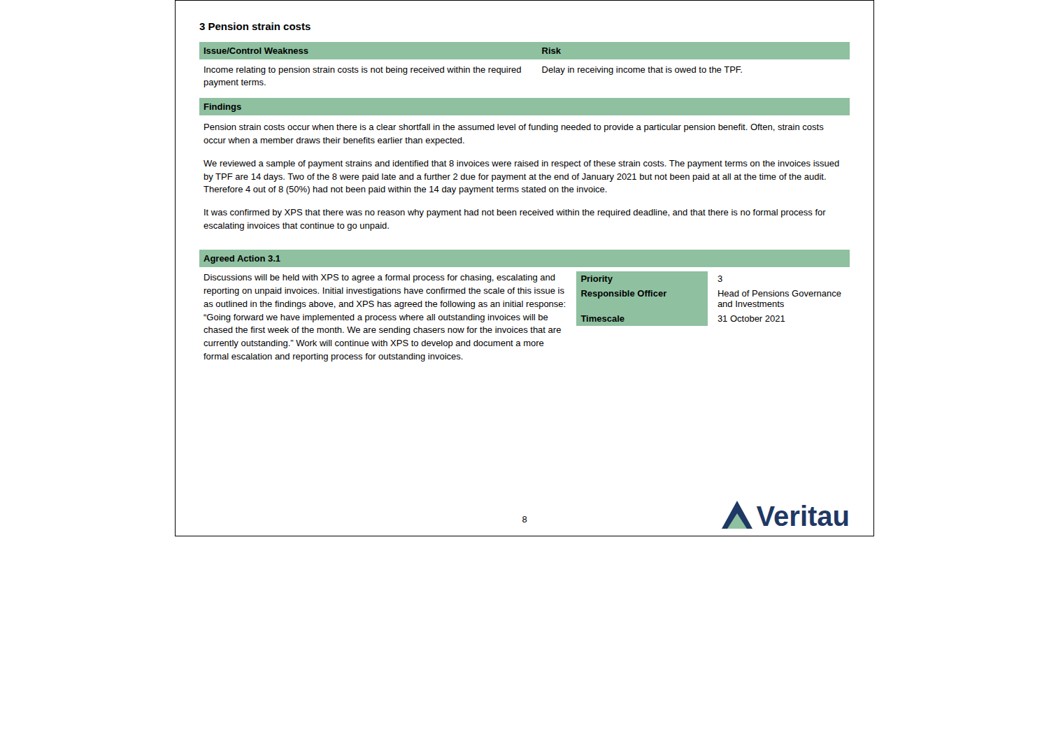3 Pension strain costs
| Issue/Control Weakness | Risk |
| Income relating to pension strain costs is not being received within the required payment terms. | Delay in receiving income that is owed to the TPF. |
| Findings |
| Pension strain costs occur when there is a clear shortfall in the assumed level of funding needed to provide a particular pension benefit. Often, strain costs occur when a member draws their benefits earlier than expected. We reviewed a sample of payment strains and identified that 8 invoices were raised in respect of these strain costs. The payment terms on the invoices issued by TPF are 14 days. Two of the 8 were paid late and a further 2 due for payment at the end of January 2021 but not been paid at all at the time of the audit. Therefore 4 out of 8 (50%) had not been paid within the 14 day payment terms stated on the invoice. It was confirmed by XPS that there was no reason why payment had not been received within the required deadline, and that there is no formal process for escalating invoices that continue to go unpaid. |
| Agreed Action 3.1 |
| Discussions will be held with XPS to agree a formal process for chasing, escalating and reporting on unpaid invoices. Initial investigations have confirmed the scale of this issue is as outlined in the findings above, and XPS has agreed the following as an initial response: “Going forward we have implemented a process where all outstanding invoices will be chased the first week of the month. We are sending chasers now for the invoices that are currently outstanding.” Work will continue with XPS to develop and document a more formal escalation and reporting process for outstanding invoices. | / Priority / 3 / / Responsible Officer / Head of Pensions Governance and Investments / / Timescale / 31 October 2021 / |
8
Veritau